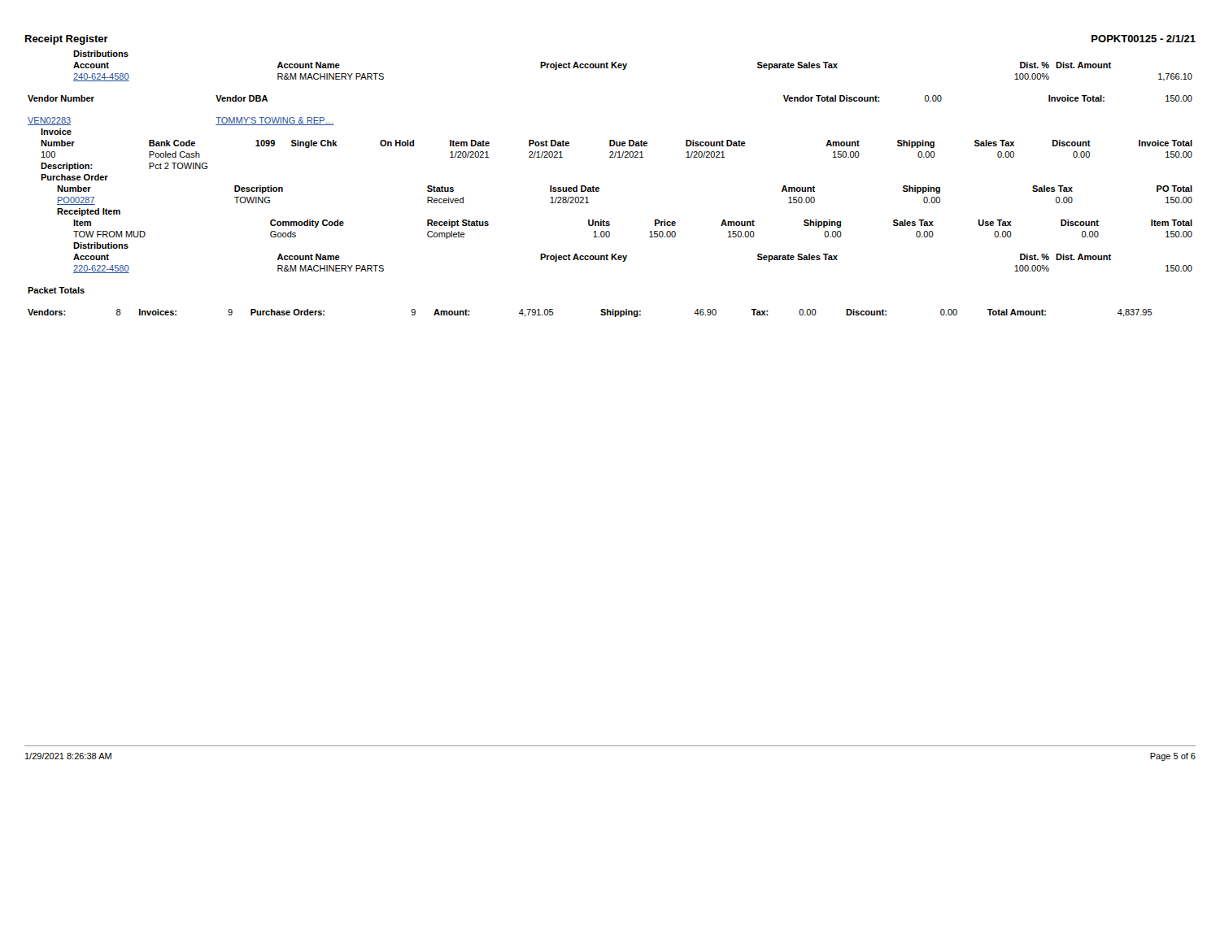Receipt Register POPKT00125 - 2/1/21
| Distributions |
| Account | Account Name | Project Account Key | Separate Sales Tax | Dist. % | Dist. Amount |
| 240-624-4580 | R&M MACHINERY PARTS | | | 100.00% | 1,766.10 |
| Vendor Number | Vendor DBA | | | | | | Vendor Total Discount: | 0.00 | Invoice Total: | 150.00 |
| VEN02283 | TOMMY'S TOWING & REP… |
| Invoice |
| Number | Bank Code | 1099 | Single Chk | On Hold | Item Date | Post Date | Due Date | Discount Date | Amount | Shipping | Sales Tax | Discount | Invoice Total |
| 100 | Pooled Cash | | | | 1/20/2021 | 2/1/2021 | 2/1/2021 | 1/20/2021 | 150.00 | 0.00 | 0.00 | 0.00 | 150.00 |
| Description: | Pct 2 TOWING |
| Purchase Order |
| Number | Description | | | Status | Issued Date | Amount | Shipping | Sales Tax | PO Total |
| PO00287 | TOWING | | | Received | 1/28/2021 | 150.00 | 0.00 | 0.00 | 150.00 |
| Receipted Item |
| Item | Commodity Code | Receipt Status | Units | Price | Amount | Shipping | Sales Tax | Use Tax | Discount | Item Total |
| TOW FROM MUD | Goods | Complete | 1.00 | 150.00 | 150.00 | 0.00 | 0.00 | 0.00 | 0.00 | 150.00 |
| Distributions |
| Account | Account Name | Project Account Key | Separate Sales Tax | Dist. % | Dist. Amount |
| 220-622-4580 | R&M MACHINERY PARTS | | | 100.00% | 150.00 |
| Packet Totals |
| Vendors: | 8 | Invoices: | 9 | Purchase Orders: | 9 | Amount: | 4,791.05 | Shipping: | 46.90 | Tax: | 0.00 | Discount: | 0.00 | Total Amount: | 4,837.95 |
1/29/2021 8:26:38 AM Page 5 of 6